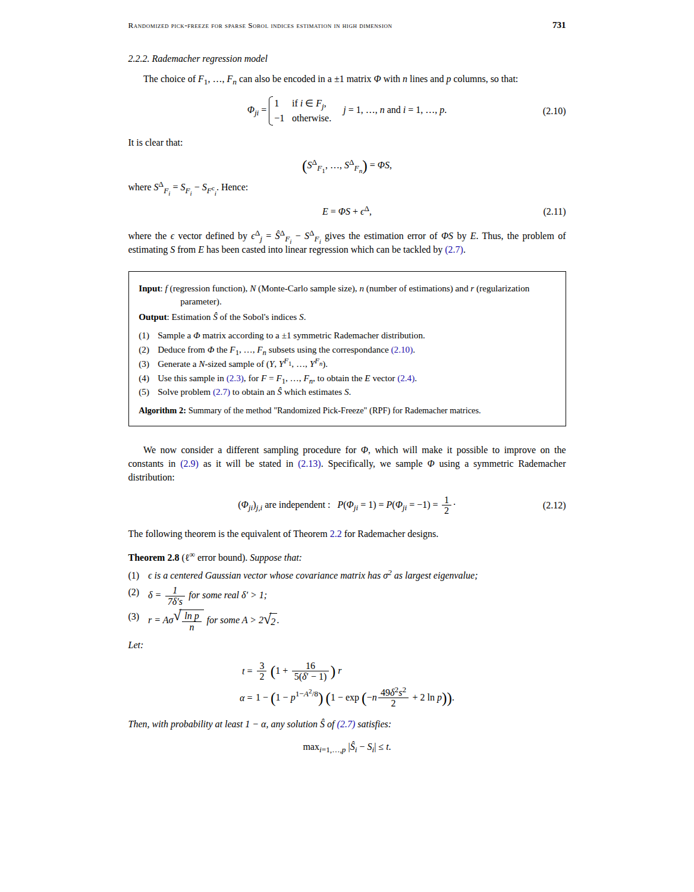Randomized pick-freeze for sparse Sobol indices estimation in high dimension 731
2.2.2. Rademacher regression model
The choice of F1, …, Fn can also be encoded in a ±1 matrix Φ with n lines and p columns, so that:
Φji = 1 if i ∈ Fj, −1 otherwise. j = 1, …, n and i = 1, …, p.
(2.10)
It is clear that:
(SΔF1, …, SΔFn) = ΦS,
where SΔFi = SFi − SFci. Hence:
E = ΦS + ϵΔ,
(2.11)
where the ϵ vector defined by ϵΔj = ŜΔFi − SΔFi gives the estimation error of ΦS by E. Thus, the problem of estimating S from E has been casted into linear regression which can be tackled by (2.7).
Input: f (regression function), N (Monte-Carlo sample size), n (number of estimations) and r (regularization parameter).
Output: Estimation Ŝ of the Sobol's indices S.
Sample a Φ matrix according to a ±1 symmetric Rademacher distribution.
Deduce from Φ the F1, …, Fn subsets using the correspondance (2.10).
Generate a N-sized sample of (Y, YF1, …, YFn).
Use this sample in (2.3), for F = F1, …, Fn, to obtain the E vector (2.4).
Solve problem (2.7) to obtain an Ŝ which estimates S.
Algorithm 2: Summary of the method "Randomized Pick-Freeze" (RPF) for Rademacher matrices.
We now consider a different sampling procedure for Φ, which will make it possible to improve on the constants in (2.9) as it will be stated in (2.13). Specifically, we sample Φ using a symmetric Rademacher distribution:
(Φji)j,i are independent : P(Φji = 1) = P(Φji = −1) = 12·
(2.12)
The following theorem is the equivalent of Theorem 2.2 for Rademacher designs.
Theorem 2.8 (ℓ∞ error bound). Suppose that:
ϵ is a centered Gaussian vector whose covariance matrix has σ2 as largest eigenvalue;
δ = 17δ′s for some real δ′ > 1;
r = Aσ ln p n for some A > 22.
Let:
t = 32 (1 + 165(δ′ − 1)) r α = 1 − (1 − p1−A2/8) (1 − exp (−n 49δ2s22 + 2 ln p)).
Then, with probability at least 1 − α, any solution Ŝ of (2.7) satisfies:
maxi=1,…,p |Ŝi − Si| ≤ t.